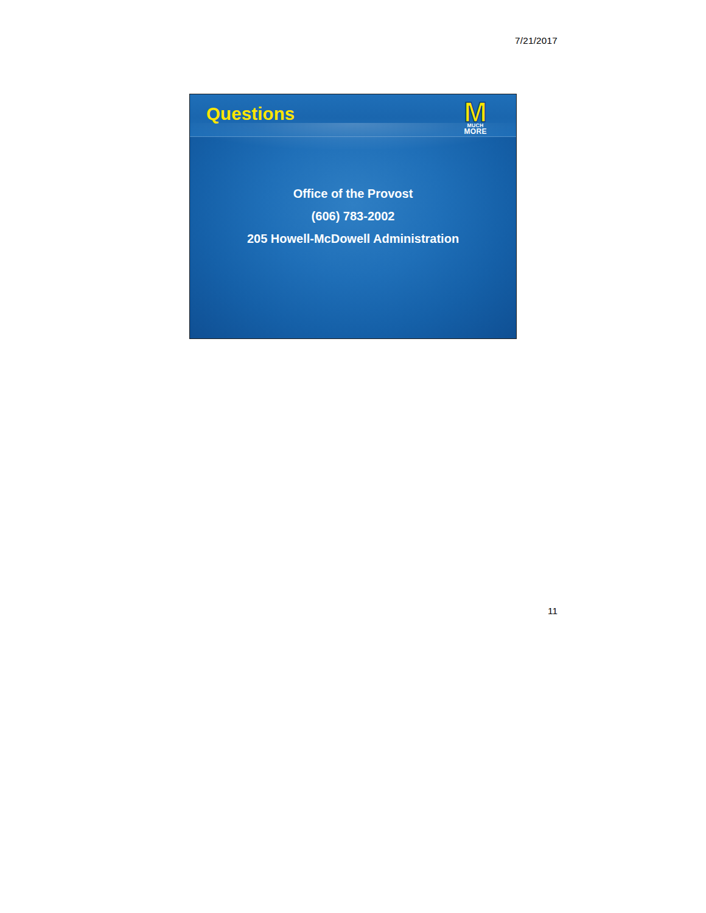7/21/2017
Questions
M MUCH MORE
Office of the Provost
(606) 783-2002
205 Howell-McDowell Administration
11